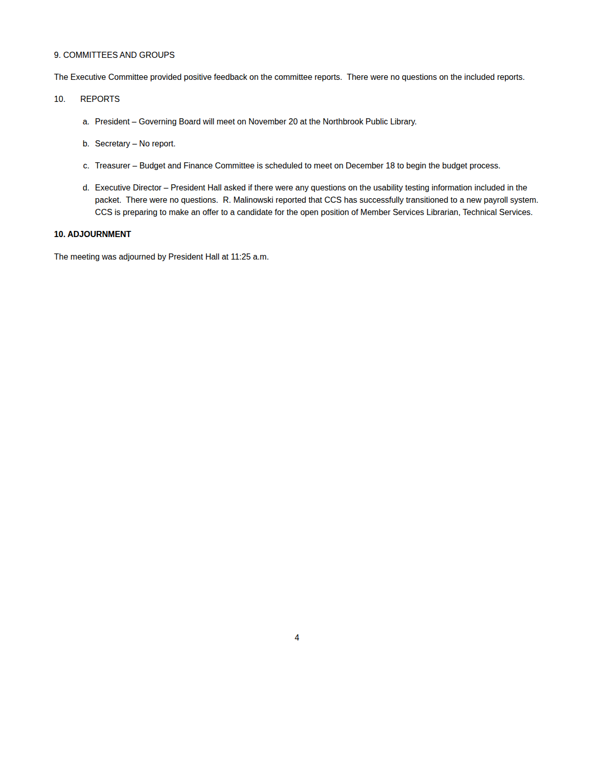9. COMMITTEES AND GROUPS
The Executive Committee provided positive feedback on the committee reports. There were no questions on the included reports.
10. REPORTS
President – Governing Board will meet on November 20 at the Northbrook Public Library.
Secretary – No report.
Treasurer – Budget and Finance Committee is scheduled to meet on December 18 to begin the budget process.
Executive Director – President Hall asked if there were any questions on the usability testing information included in the packet. There were no questions. R. Malinowski reported that CCS has successfully transitioned to a new payroll system. CCS is preparing to make an offer to a candidate for the open position of Member Services Librarian, Technical Services.
10. ADJOURNMENT
The meeting was adjourned by President Hall at 11:25 a.m.
4